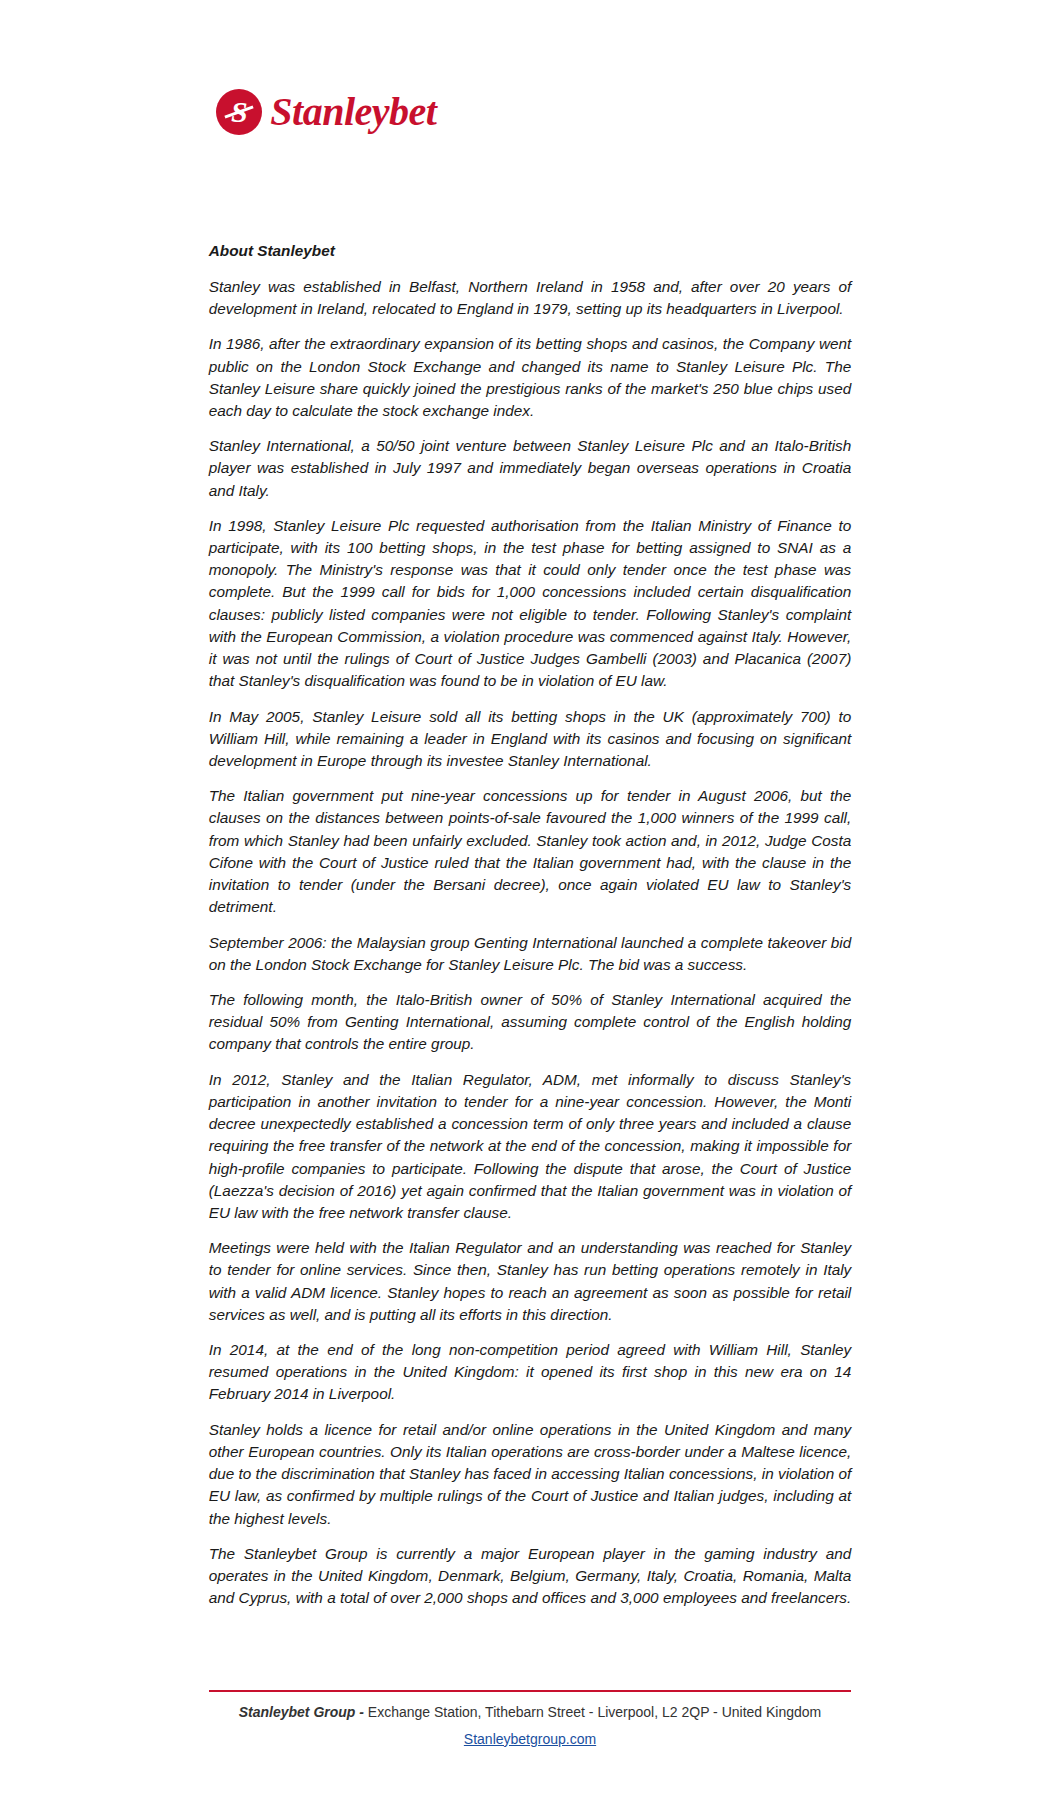Stanleybet
About Stanleybet
Stanley was established in Belfast, Northern Ireland in 1958 and, after over 20 years of development in Ireland, relocated to England in 1979, setting up its headquarters in Liverpool.
In 1986, after the extraordinary expansion of its betting shops and casinos, the Company went public on the London Stock Exchange and changed its name to Stanley Leisure Plc. The Stanley Leisure share quickly joined the prestigious ranks of the market's 250 blue chips used each day to calculate the stock exchange index.
Stanley International, a 50/50 joint venture between Stanley Leisure Plc and an Italo-British player was established in July 1997 and immediately began overseas operations in Croatia and Italy.
In 1998, Stanley Leisure Plc requested authorisation from the Italian Ministry of Finance to participate, with its 100 betting shops, in the test phase for betting assigned to SNAI as a monopoly. The Ministry's response was that it could only tender once the test phase was complete. But the 1999 call for bids for 1,000 concessions included certain disqualification clauses: publicly listed companies were not eligible to tender. Following Stanley's complaint with the European Commission, a violation procedure was commenced against Italy. However, it was not until the rulings of Court of Justice Judges Gambelli (2003) and Placanica (2007) that Stanley's disqualification was found to be in violation of EU law.
In May 2005, Stanley Leisure sold all its betting shops in the UK (approximately 700) to William Hill, while remaining a leader in England with its casinos and focusing on significant development in Europe through its investee Stanley International.
The Italian government put nine-year concessions up for tender in August 2006, but the clauses on the distances between points-of-sale favoured the 1,000 winners of the 1999 call, from which Stanley had been unfairly excluded. Stanley took action and, in 2012, Judge Costa Cifone with the Court of Justice ruled that the Italian government had, with the clause in the invitation to tender (under the Bersani decree), once again violated EU law to Stanley's detriment.
September 2006: the Malaysian group Genting International launched a complete takeover bid on the London Stock Exchange for Stanley Leisure Plc. The bid was a success.
The following month, the Italo-British owner of 50% of Stanley International acquired the residual 50% from Genting International, assuming complete control of the English holding company that controls the entire group.
In 2012, Stanley and the Italian Regulator, ADM, met informally to discuss Stanley's participation in another invitation to tender for a nine-year concession. However, the Monti decree unexpectedly established a concession term of only three years and included a clause requiring the free transfer of the network at the end of the concession, making it impossible for high-profile companies to participate. Following the dispute that arose, the Court of Justice (Laezza's decision of 2016) yet again confirmed that the Italian government was in violation of EU law with the free network transfer clause.
Meetings were held with the Italian Regulator and an understanding was reached for Stanley to tender for online services. Since then, Stanley has run betting operations remotely in Italy with a valid ADM licence. Stanley hopes to reach an agreement as soon as possible for retail services as well, and is putting all its efforts in this direction.
In 2014, at the end of the long non-competition period agreed with William Hill, Stanley resumed operations in the United Kingdom: it opened its first shop in this new era on 14 February 2014 in Liverpool.
Stanley holds a licence for retail and/or online operations in the United Kingdom and many other European countries. Only its Italian operations are cross-border under a Maltese licence, due to the discrimination that Stanley has faced in accessing Italian concessions, in violation of EU law, as confirmed by multiple rulings of the Court of Justice and Italian judges, including at the highest levels.
The Stanleybet Group is currently a major European player in the gaming industry and operates in the United Kingdom, Denmark, Belgium, Germany, Italy, Croatia, Romania, Malta and Cyprus, with a total of over 2,000 shops and offices and 3,000 employees and freelancers.
Stanleybet Group - Exchange Station, Tithebarn Street - Liverpool, L2 2QP - United Kingdom
Stanleybetgroup.com